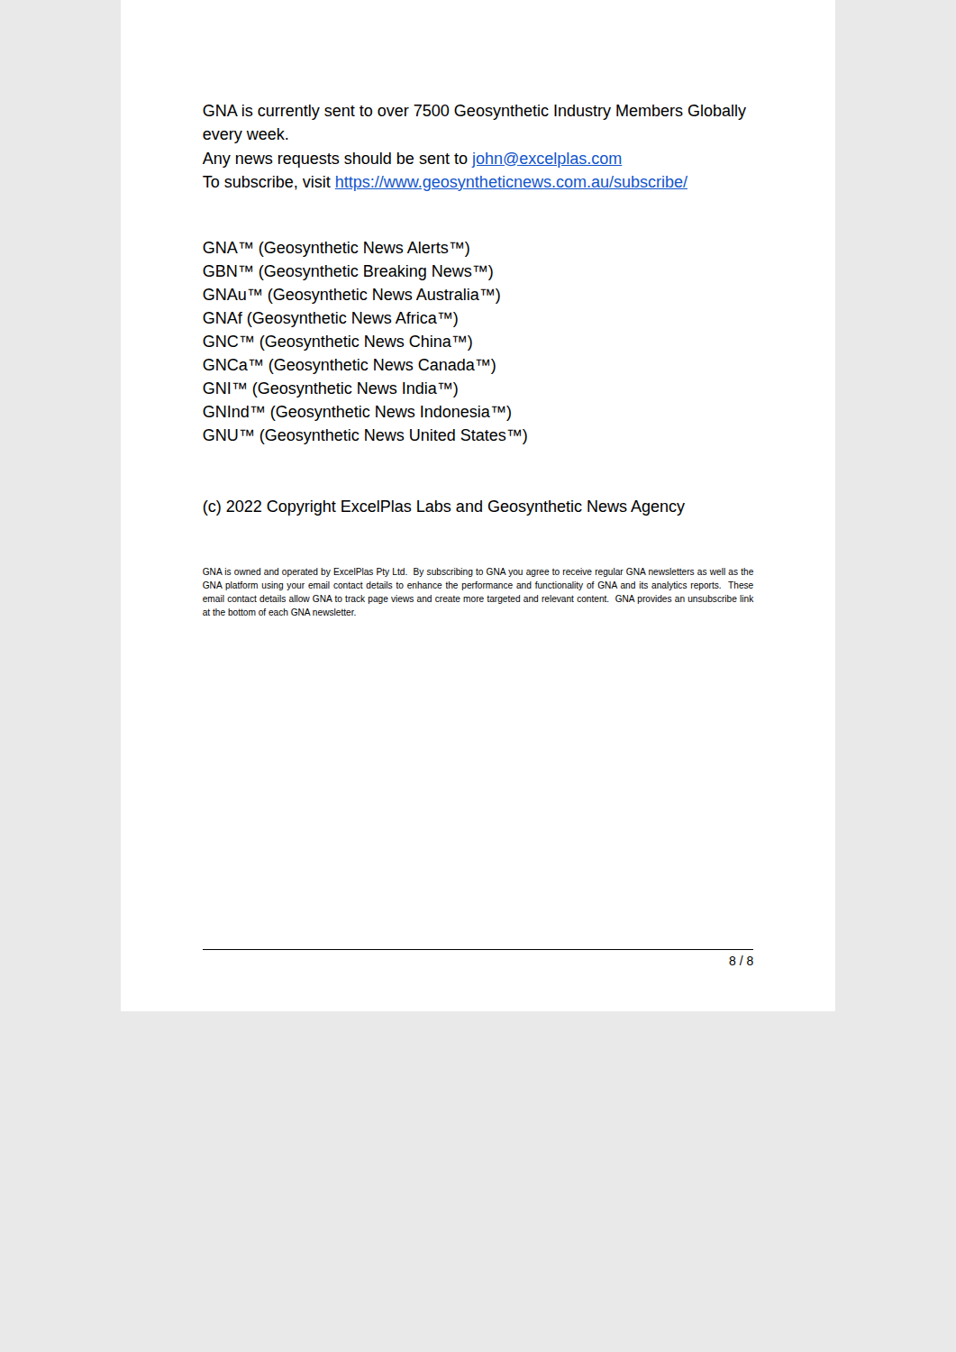GNA is currently sent to over 7500 Geosynthetic Industry Members Globally every week.
Any news requests should be sent to john@excelplas.com
To subscribe, visit https://www.geosyntheticnews.com.au/subscribe/
GNA™ (Geosynthetic News Alerts™)
GBN™ (Geosynthetic Breaking News™)
GNAu™ (Geosynthetic News Australia™)
GNAf (Geosynthetic News Africa™)
GNC™ (Geosynthetic News China™)
GNCa™ (Geosynthetic News Canada™)
GNI™ (Geosynthetic News India™)
GNInd™ (Geosynthetic News Indonesia™)
GNU™ (Geosynthetic News United States™)
(c) 2022 Copyright ExcelPlas Labs and Geosynthetic News Agency
GNA is owned and operated by ExcelPlas Pty Ltd. By subscribing to GNA you agree to receive regular GNA newsletters as well as the GNA platform using your email contact details to enhance the performance and functionality of GNA and its analytics reports. These email contact details allow GNA to track page views and create more targeted and relevant content. GNA provides an unsubscribe link at the bottom of each GNA newsletter.
8 / 8